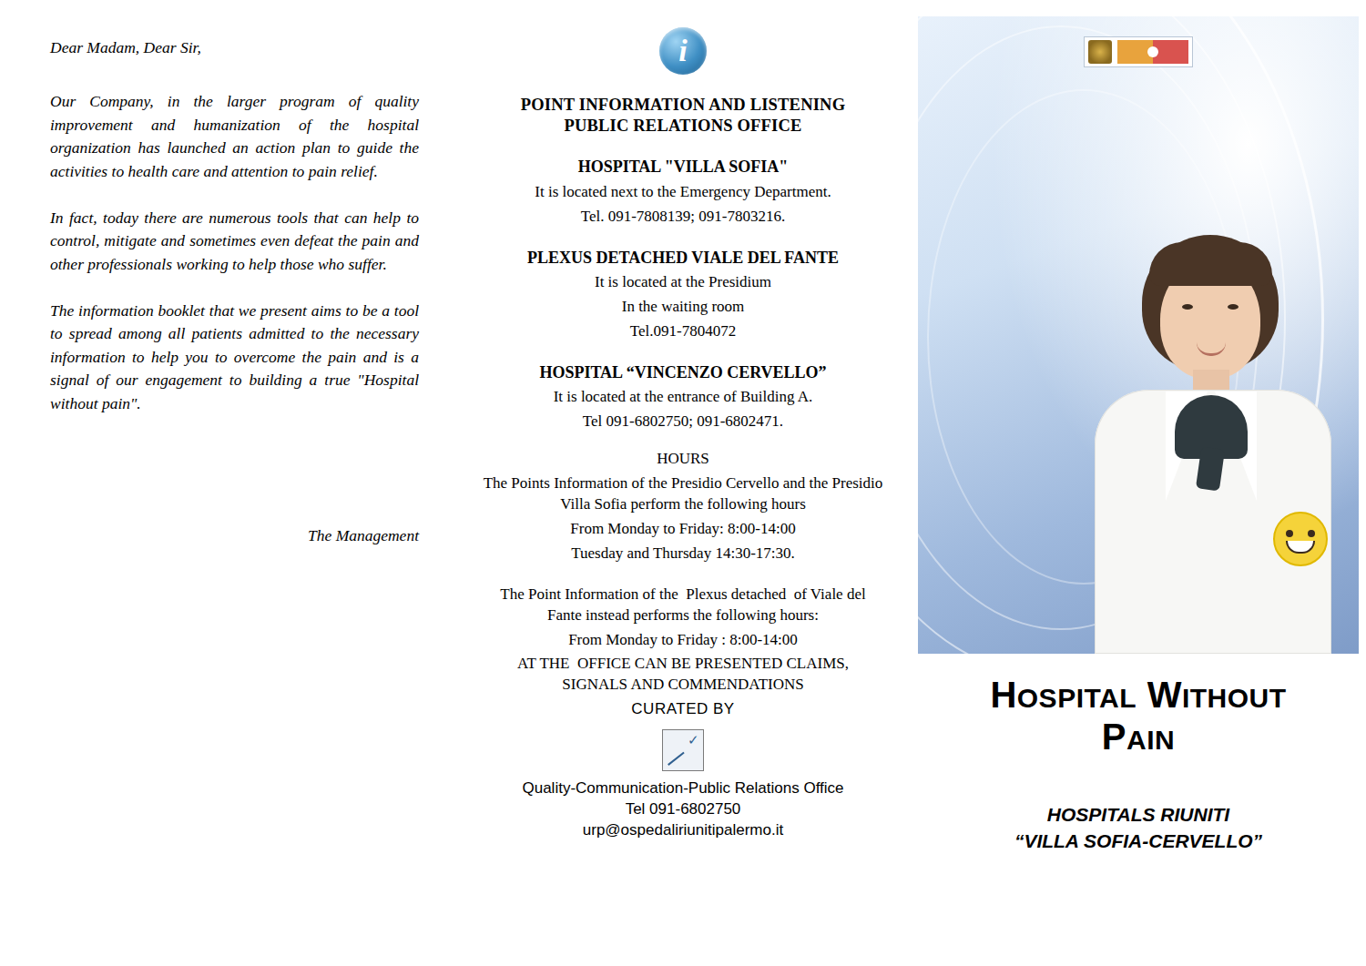Dear Madam, Dear Sir,
Our Company, in the larger program of quality improvement and humanization of the hospital organization has launched an action plan to guide the activities to health care and attention to pain relief.
In fact, today there are numerous tools that can help to control, mitigate and sometimes even defeat the pain and other professionals working to help those who suffer.
The information booklet that we present aims to be a tool to spread among all patients admitted to the necessary information to help you to overcome the pain and is a signal of our engagement to building a true "Hospital without pain".
The Management
i
POINT INFORMATION AND LISTENING
PUBLIC RELATIONS OFFICE
HOSPITAL "VILLA SOFIA"
It is located next to the Emergency Department.
Tel. 091-7808139; 091-7803216.
PLEXUS DETACHED VIALE DEL FANTE
It is located at the Presidium
In the waiting room
Tel.091-7804072
HOSPITAL “VINCENZO CERVELLO”
It is located at the entrance of Building A.
Tel 091-6802750; 091-6802471.
HOURS
The Points Information of the Presidio Cervello and the Presidio Villa Sofia perform the following hours
From Monday to Friday: 8:00-14:00
Tuesday and Thursday 14:30-17:30.
The Point Information of the Plexus detached of Viale del Fante instead performs the following hours:
From Monday to Friday : 8:00-14:00
AT THE OFFICE CAN BE PRESENTED CLAIMS,
SIGNALS AND COMMENDATIONS
CURATED BY
Quality-Communication-Public Relations Office
Tel 091-6802750
urp@ospedaliriunitipalermo.it
HOSPITAL WITHOUT
PAIN
HOSPITALS RIUNITI
“VILLA SOFIA-CERVELLO”